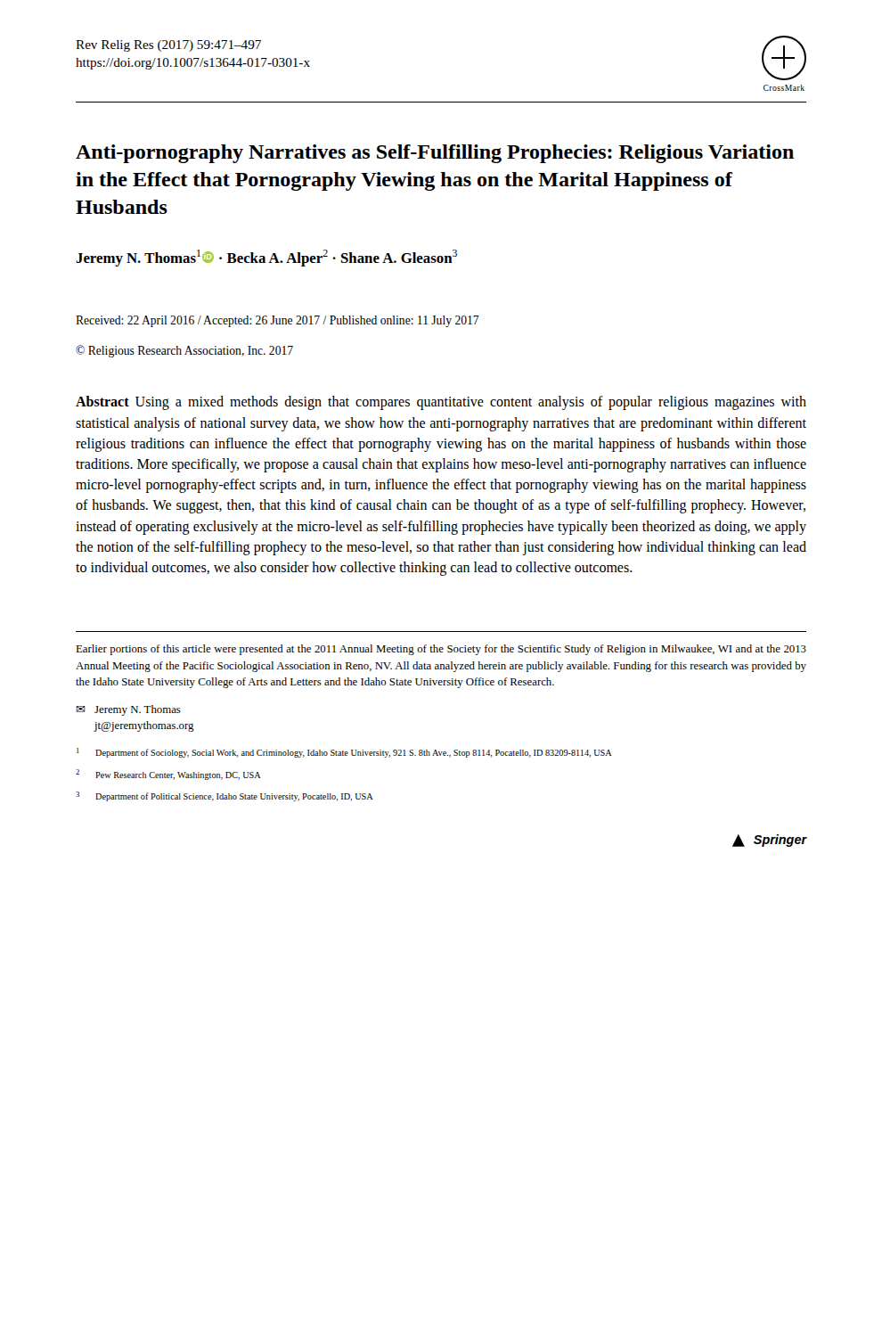Rev Relig Res (2017) 59:471–497
https://doi.org/10.1007/s13644-017-0301-x
CrossMark
Anti-pornography Narratives as Self-Fulfilling Prophecies: Religious Variation in the Effect that Pornography Viewing has on the Marital Happiness of Husbands
Jeremy N. Thomas1 · Becka A. Alper2 · Shane A. Gleason3
Received: 22 April 2016 / Accepted: 26 June 2017 / Published online: 11 July 2017
© Religious Research Association, Inc. 2017
Abstract Using a mixed methods design that compares quantitative content analysis of popular religious magazines with statistical analysis of national survey data, we show how the anti-pornography narratives that are predominant within different religious traditions can influence the effect that pornography viewing has on the marital happiness of husbands within those traditions. More specifically, we propose a causal chain that explains how meso-level anti-pornography narratives can influence micro-level pornography-effect scripts and, in turn, influence the effect that pornography viewing has on the marital happiness of husbands. We suggest, then, that this kind of causal chain can be thought of as a type of self-fulfilling prophecy. However, instead of operating exclusively at the micro-level as self-fulfilling prophecies have typically been theorized as doing, we apply the notion of the self-fulfilling prophecy to the meso-level, so that rather than just considering how individual thinking can lead to individual outcomes, we also consider how collective thinking can lead to collective outcomes.
Earlier portions of this article were presented at the 2011 Annual Meeting of the Society for the Scientific Study of Religion in Milwaukee, WI and at the 2013 Annual Meeting of the Pacific Sociological Association in Reno, NV. All data analyzed herein are publicly available. Funding for this research was provided by the Idaho State University College of Arts and Letters and the Idaho State University Office of Research.
✉ Jeremy N. Thomas
jt@jeremythomas.org
Department of Sociology, Social Work, and Criminology, Idaho State University, 921 S. 8th Ave., Stop 8114, Pocatello, ID 83209-8114, USA
Pew Research Center, Washington, DC, USA
Department of Political Science, Idaho State University, Pocatello, ID, USA
Springer